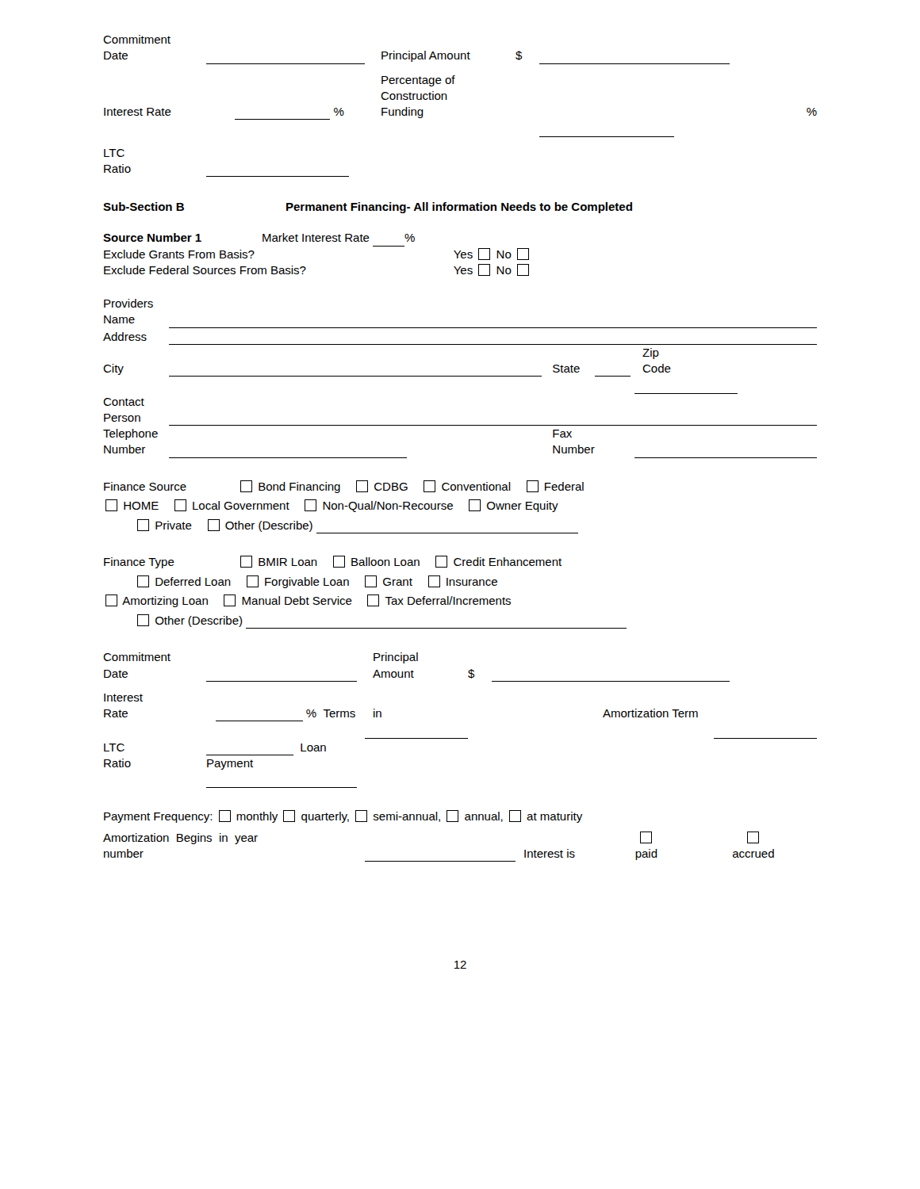| Commitment Date | | Principal Amount | $ | |
| Interest Rate | % | Percentage of Construction Funding | | % |
| LTC Ratio | | | | |
| Sub-Section B | Permanent Financing- All information Needs to be Completed |
| Source Number 1 | Market Interest Rate % |
| Exclude Grants From Basis? | Yes No |
| Exclude Federal Sources From Basis? | Yes No |
| Providers Name | |
| Address | |
| City | | State | | Zip Code |
| Contact Person | |
| Telephone Number | | Fax Number | |
| Finance Source | Bond Financing CDBG Conventional Federal |
HOME Local Government Non-Qual/Non-Recourse Owner Equity
Private Other (Describe)
| Finance Type | BMIR Loan Balloon Loan Credit Enhancement |
Deferred Loan Forgivable Loan Grant Insurance
Amortizing Loan Manual Debt Service Tax Deferral/Increments
Other (Describe)
| Commitment Date | | Principal Amount | $ | |
| Interest Rate | % Terms | in | Amortization Term |
| LTC Ratio | Loan Payment | | | |
Payment Frequency: monthly quarterly, semi-annual, annual, at maturity
| Amortization Begins in year number | | Interest is | paid | accrued | |
12